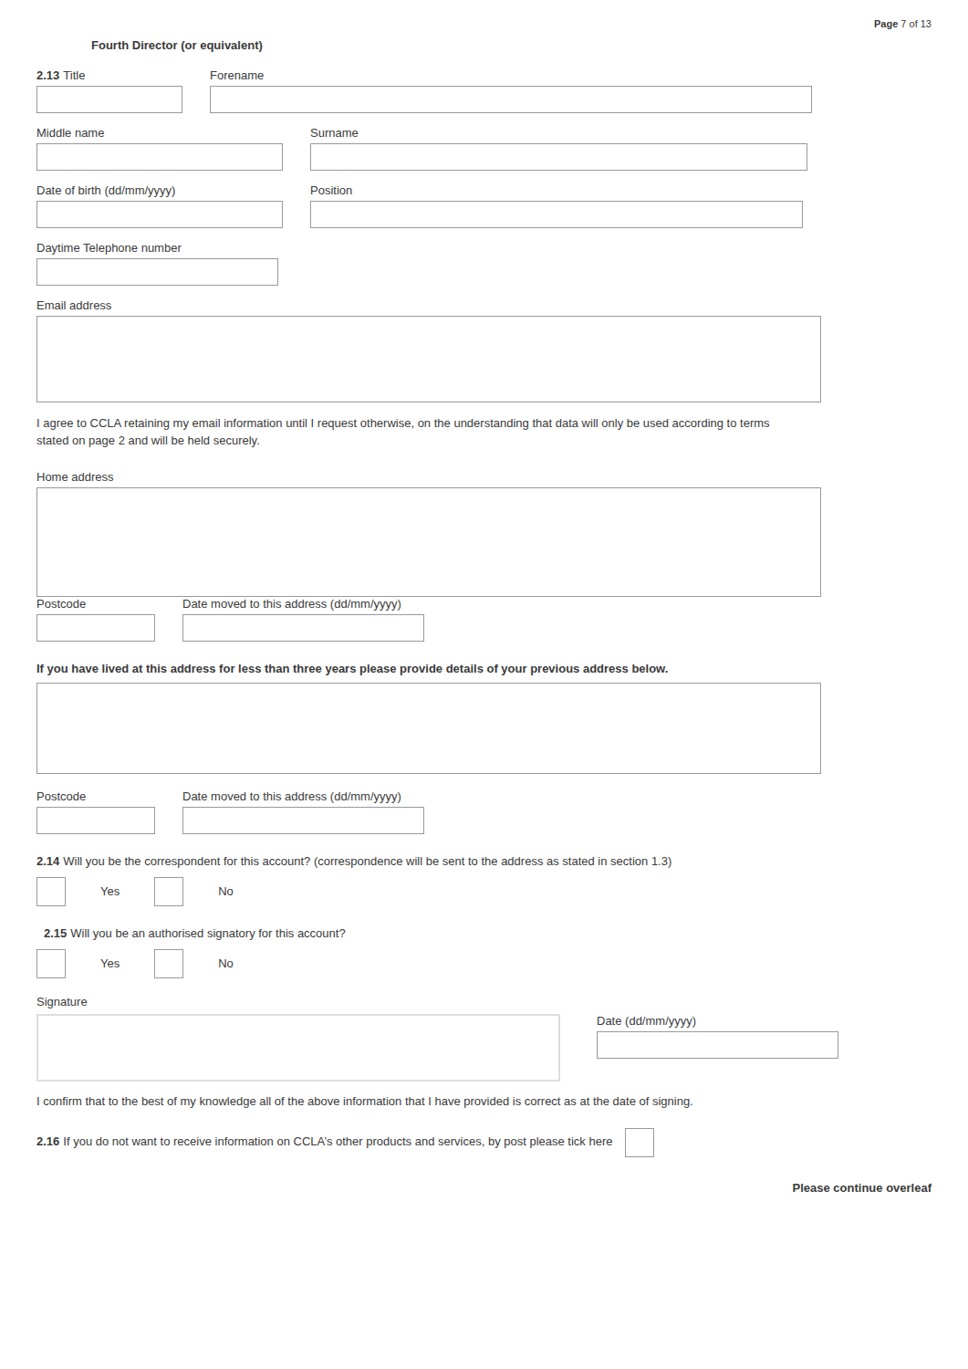Page 7 of 13
Fourth Director (or equivalent)
2.13 Title
Forename
Middle name
Surname
Date of birth (dd/mm/yyyy)
Position
Daytime Telephone number
Email address
I agree to CCLA retaining my email information until I request otherwise, on the understanding that data will only be used according to terms stated on page 2 and will be held securely.
Home address
Postcode
Date moved to this address (dd/mm/yyyy)
If you have lived at this address for less than three years please provide details of your previous address below.
Postcode
Date moved to this address (dd/mm/yyyy)
2.14 Will you be the correspondent for this account? (correspondence will be sent to the address as stated in section 1.3)
Yes No
2.15 Will you be an authorised signatory for this account?
Yes No
Signature
Date (dd/mm/yyyy)
I confirm that to the best of my knowledge all of the above information that I have provided is correct as at the date of signing.
2.16 If you do not want to receive information on CCLA’s other products and services, by post please tick here
Please continue overleaf